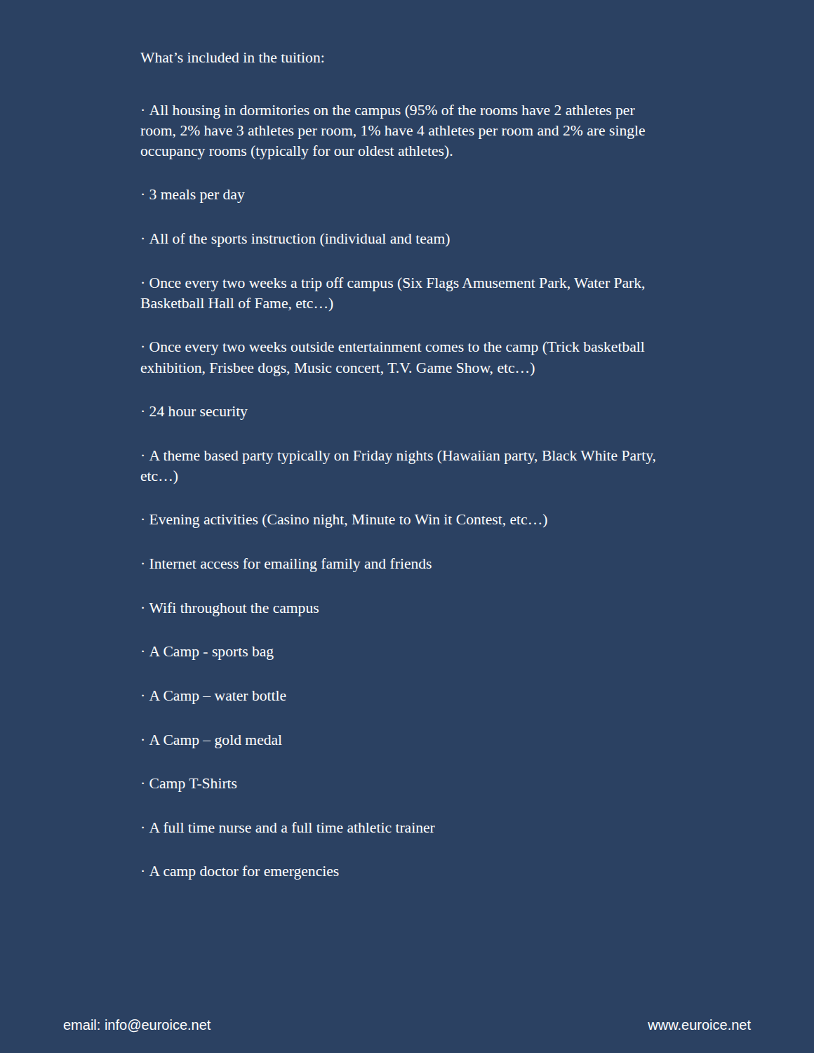What’s included in the tuition:
All housing in dormitories on the campus (95% of the rooms have 2 athletes per room, 2% have 3 athletes per room, 1% have 4 athletes per room and 2% are single occupancy rooms (typically for our oldest athletes).
3 meals per day
All of the sports instruction (individual and team)
Once every two weeks a trip off campus (Six Flags Amusement Park, Water Park, Basketball Hall of Fame, etc…)
Once every two weeks outside entertainment comes to the camp (Trick basketball exhibition, Frisbee dogs, Music concert, T.V. Game Show, etc…)
24 hour security
A theme based party typically on Friday nights (Hawaiian party, Black White Party, etc…)
Evening activities (Casino night, Minute to Win it Contest, etc…)
Internet access for emailing family and friends
Wifi throughout the campus
A Camp - sports bag
A Camp – water bottle
A Camp – gold medal
Camp T-Shirts
A full time nurse and a full time athletic trainer
A camp doctor for emergencies
email: info@euroice.net www.euroice.net